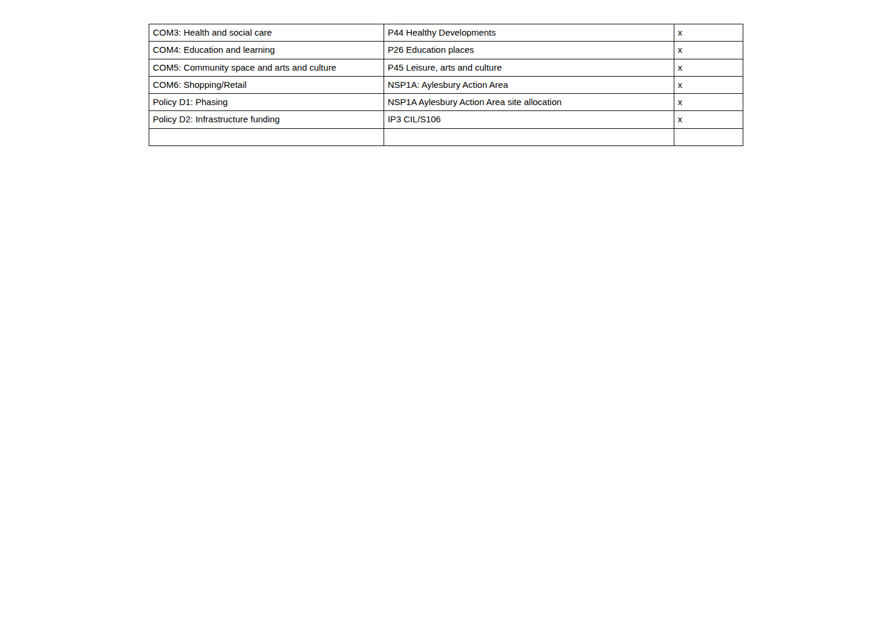| COM3: Health and social care | P44 Healthy Developments | x |
| COM4: Education and learning | P26 Education places | x |
| COM5: Community space and arts and culture | P45 Leisure, arts and culture | x |
| COM6: Shopping/Retail | NSP1A: Aylesbury Action Area | x |
| Policy D1: Phasing | NSP1A Aylesbury Action Area site allocation | x |
| Policy D2: Infrastructure funding | IP3 CIL/S106 | x |